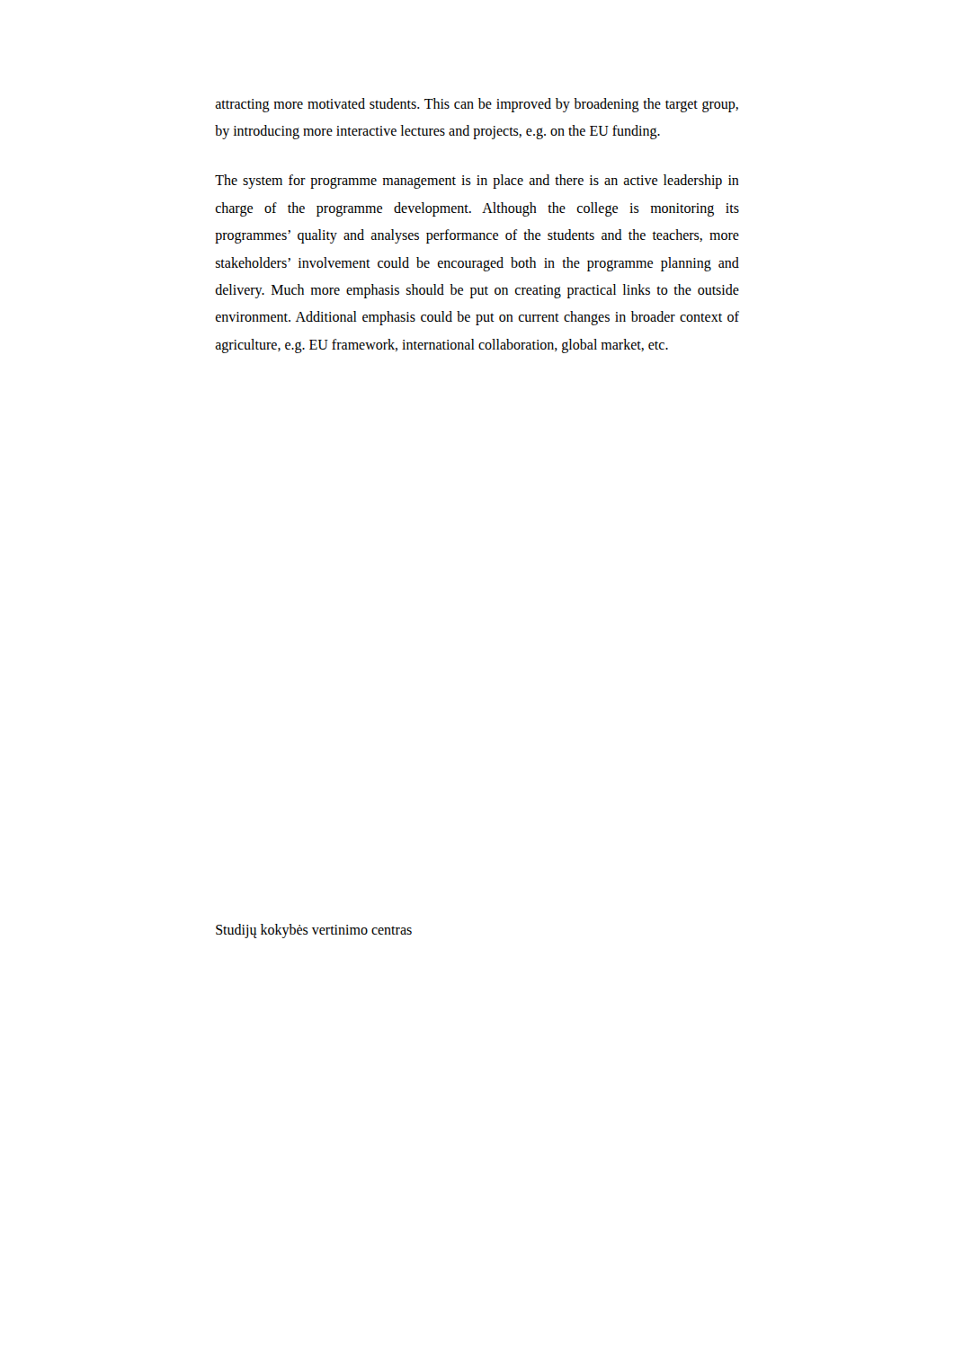attracting more motivated students. This can be improved by broadening the target group, by introducing more interactive lectures and projects, e.g. on the EU funding.
The system for programme management is in place and there is an active leadership in charge of the programme development. Although the college is monitoring its programmes’ quality and analyses performance of the students and the teachers, more stakeholders’ involvement could be encouraged both in the programme planning and delivery. Much more emphasis should be put on creating practical links to the outside environment. Additional emphasis could be put on current changes in broader context of agriculture, e.g. EU framework, international collaboration, global market, etc.
Studijų kokybės vertinimo centras